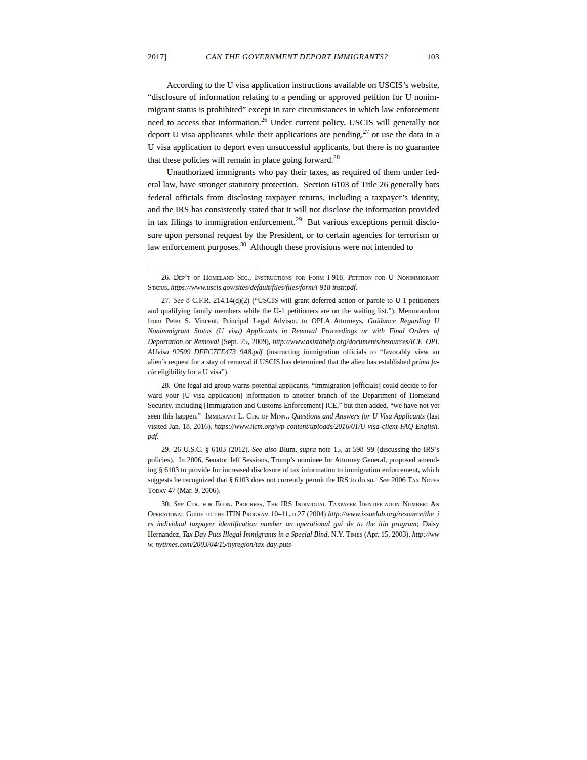2017] Can the Government Deport Immigrants? 103
According to the U visa application instructions available on USCIS’s website, “disclosure of information relating to a pending or approved petition for U nonimmigrant status is prohibited” except in rare circumstances in which law enforcement need to access that information.26 Under current policy, USCIS will generally not deport U visa applicants while their applications are pending,27 or use the data in a U visa application to deport even unsuccessful applicants, but there is no guarantee that these policies will remain in place going forward.28
Unauthorized immigrants who pay their taxes, as required of them under federal law, have stronger statutory protection. Section 6103 of Title 26 generally bars federal officials from disclosing taxpayer returns, including a taxpayer’s identity, and the IRS has consistently stated that it will not disclose the information provided in tax filings to immigration enforcement.29 But various exceptions permit disclosure upon personal request by the President, or to certain agencies for terrorism or law enforcement purposes.30 Although these provisions were not intended to
26. Dep’t of Homeland Sec., Instructions for Form I-918, Petition for U Nonimmigrant Status, https://www.uscis.gov/sites/default/files/files/form/i-918 instr.pdf.
27. See 8 C.F.R. 214.14(d)(2) (“USCIS will grant deferred action or parole to U-1 petitioners and qualifying family members while the U-1 petitioners are on the waiting list.”); Memorandum from Peter S. Vincent, Principal Legal Advisor, to OPLA Attorneys, Guidance Regarding U Nonimmigrant Status (U visa) Applicants in Removal Proceedings or with Final Orders of Deportation or Removal (Sept. 25, 2009), http://www.asistahelp.org/documents/resources/ICE_OPLAUvisa_92509_DFEC7FE473 9A8.pdf (instructing immigration officials to “favorably view an alien’s request for a stay of removal if USCIS has determined that the alien has established prima facie eligibility for a U visa”).
28. One legal aid group warns potential applicants, “immigration [officials] could decide to forward your [U visa application] information to another branch of the Department of Homeland Security, including [Immigration and Customs Enforcement] ICE,” but then added, “we have not yet seen this happen.” Immigrant L. Ctr. of Minn., Questions and Answers for U Visa Applicants (last visited Jan. 18, 2016), https://www.ilcm.org/wp-content/uploads/2016/01/U-visa-client-FAQ-English.pdf.
29. 26 U.S.C. § 6103 (2012). See also Blum, supra note 15, at 598–99 (discussing the IRS’s policies). In 2006, Senator Jeff Sessions, Trump’s nominee for Attorney General, proposed amending § 6103 to provide for increased disclosure of tax information to immigration enforcement, which suggests he recognized that § 6103 does not currently permit the IRS to do so. See 2006 Tax Notes Today 47 (Mar. 9, 2006).
30. See Ctr. for Econ. Progress, The IRS Individual Taxpayer Identification Number: An Operational Guide to the ITIN Program 10–11, n.27 (2004) http://www.issuelab.org/resource/the_irs_individual_taxpayer_identification_number_an_operational_gui de_to_the_itin_program; Daisy Hernandez, Tax Day Puts Illegal Immigrants in a Special Bind, N.Y. Times (Apr. 15, 2003), http://www. nytimes.com/2003/04/15/nyregion/tax-day-puts-